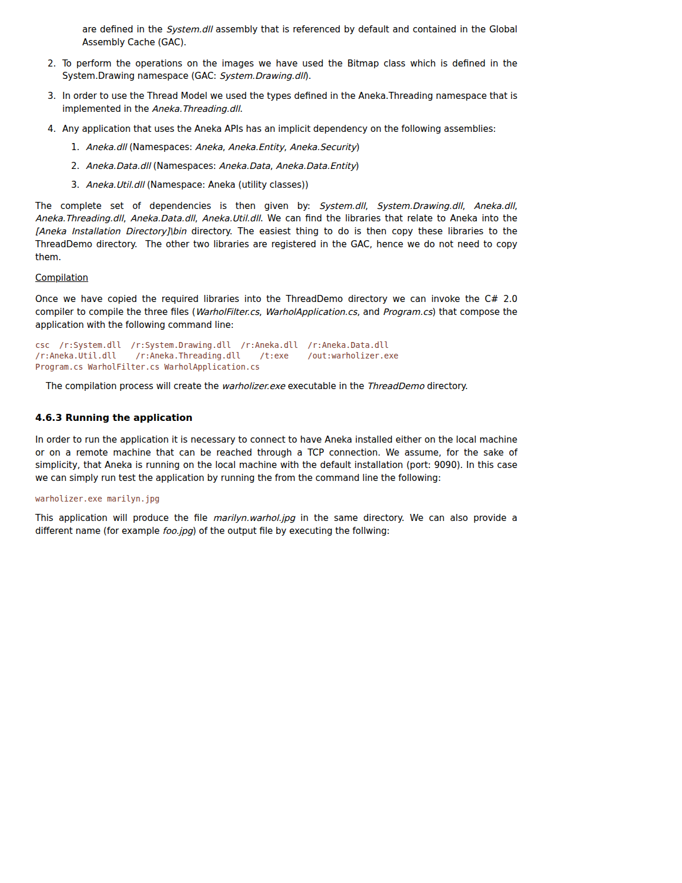are defined in the System.dll assembly that is referenced by default and contained in the Global Assembly Cache (GAC).
To perform the operations on the images we have used the Bitmap class which is defined in the System.Drawing namespace (GAC: System.Drawing.dll).
In order to use the Thread Model we used the types defined in the Aneka.Threading namespace that is implemented in the Aneka.Threading.dll.
Any application that uses the Aneka APIs has an implicit dependency on the following assemblies:
Aneka.dll (Namespaces: Aneka, Aneka.Entity, Aneka.Security)
Aneka.Data.dll (Namespaces: Aneka.Data, Aneka.Data.Entity)
Aneka.Util.dll (Namespace: Aneka (utility classes))
The complete set of dependencies is then given by: System.dll, System.Drawing.dll, Aneka.dll, Aneka.Threading.dll, Aneka.Data.dll, Aneka.Util.dll. We can find the libraries that relate to Aneka into the [Aneka Installation Directory]\bin directory. The easiest thing to do is then copy these libraries to the ThreadDemo directory. The other two libraries are registered in the GAC, hence we do not need to copy them.
Compilation
Once we have copied the required libraries into the ThreadDemo directory we can invoke the C# 2.0 compiler to compile the three files (WarholFilter.cs, WarholApplication.cs, and Program.cs) that compose the application with the following command line:
csc  /r:System.dll  /r:System.Drawing.dll  /r:Aneka.dll  /r:Aneka.Data.dll
/r:Aneka.Util.dll    /r:Aneka.Threading.dll    /t:exe    /out:warholizer.exe
Program.cs WarholFilter.cs WarholApplication.cs
The compilation process will create the warholizer.exe executable in the ThreadDemo directory.
4.6.3 Running the application
In order to run the application it is necessary to connect to have Aneka installed either on the local machine or on a remote machine that can be reached through a TCP connection. We assume, for the sake of simplicity, that Aneka is running on the local machine with the default installation (port: 9090). In this case we can simply run test the application by running the from the command line the following:
warholizer.exe marilyn.jpg
This application will produce the file marilyn.warhol.jpg in the same directory. We can also provide a different name (for example foo.jpg) of the output file by executing the follwing: